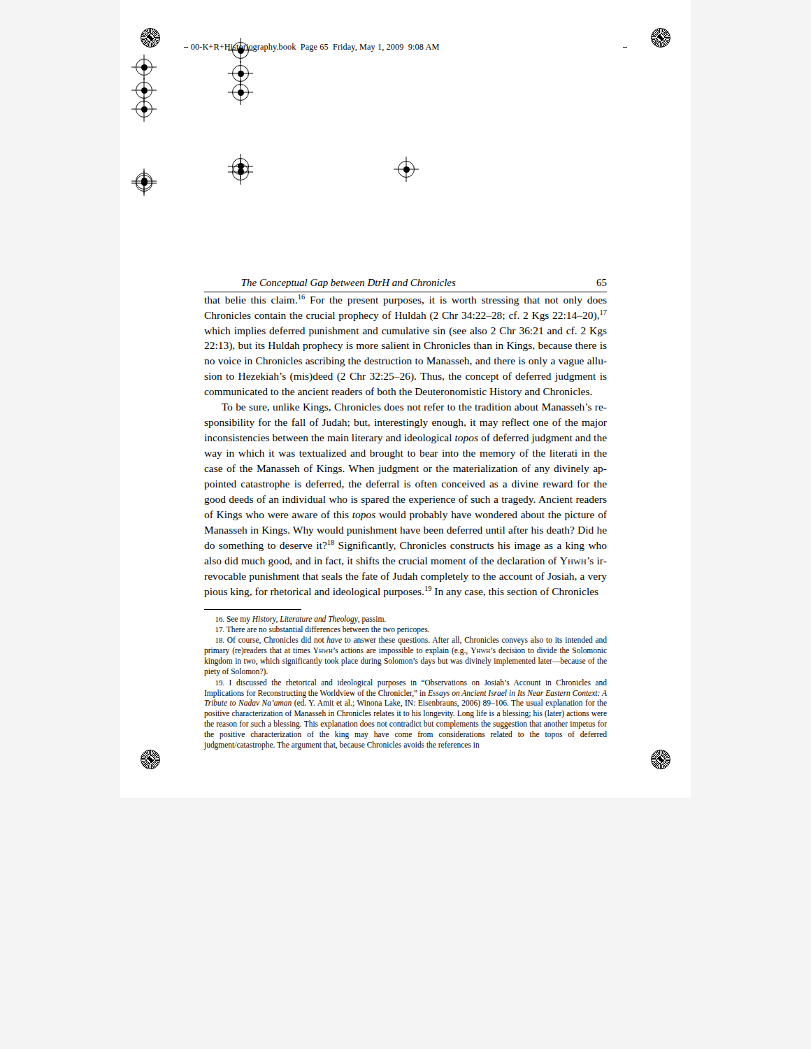00-K+R+Historiography.book Page 65 Friday, May 1, 2009 9:08 AM
The Conceptual Gap between DtrH and Chronicles 65
that belie this claim.16 For the present purposes, it is worth stressing that not only does Chronicles contain the crucial prophecy of Huldah (2 Chr 34:22–28; cf. 2 Kgs 22:14–20),17 which implies deferred punishment and cumulative sin (see also 2 Chr 36:21 and cf. 2 Kgs 22:13), but its Huldah prophecy is more salient in Chronicles than in Kings, because there is no voice in Chronicles ascribing the destruction to Manasseh, and there is only a vague allusion to Hezekiah’s (mis)deed (2 Chr 32:25–26). Thus, the concept of deferred judgment is communicated to the ancient readers of both the Deuteronomistic History and Chronicles.
To be sure, unlike Kings, Chronicles does not refer to the tradition about Manasseh’s responsibility for the fall of Judah; but, interestingly enough, it may reflect one of the major inconsistencies between the main literary and ideological topos of deferred judgment and the way in which it was textualized and brought to bear into the memory of the literati in the case of the Manasseh of Kings. When judgment or the materialization of any divinely appointed catastrophe is deferred, the deferral is often conceived as a divine reward for the good deeds of an individual who is spared the experience of such a tragedy. Ancient readers of Kings who were aware of this topos would probably have wondered about the picture of Manasseh in Kings. Why would punishment have been deferred until after his death? Did he do something to deserve it?18 Significantly, Chronicles constructs his image as a king who also did much good, and in fact, it shifts the crucial moment of the declaration of Yhwh’s irrevocable punishment that seals the fate of Judah completely to the account of Josiah, a very pious king, for rhetorical and ideological purposes.19 In any case, this section of Chronicles
16. See my History, Literature and Theology, passim.
17. There are no substantial differences between the two pericopes.
18. Of course, Chronicles did not have to answer these questions. After all, Chronicles conveys also to its intended and primary (re)readers that at times Yhwh’s actions are impossible to explain (e.g., Yhwh’s decision to divide the Solomonic kingdom in two, which significantly took place during Solomon’s days but was divinely implemented later—because of the piety of Solomon?).
19. I discussed the rhetorical and ideological purposes in “Observations on Josiah’s Account in Chronicles and Implications for Reconstructing the Worldview of the Chronicler,” in Essays on Ancient Israel in Its Near Eastern Context: A Tribute to Nadav Na’aman (ed. Y. Amit et al.; Winona Lake, IN: Eisenbrauns, 2006) 89–106. The usual explanation for the positive characterization of Manasseh in Chronicles relates it to his longevity. Long life is a blessing; his (later) actions were the reason for such a blessing. This explanation does not contradict but complements the suggestion that another impetus for the positive characterization of the king may have come from considerations related to the topos of deferred judgment/catastrophe. The argument that, because Chronicles avoids the references in